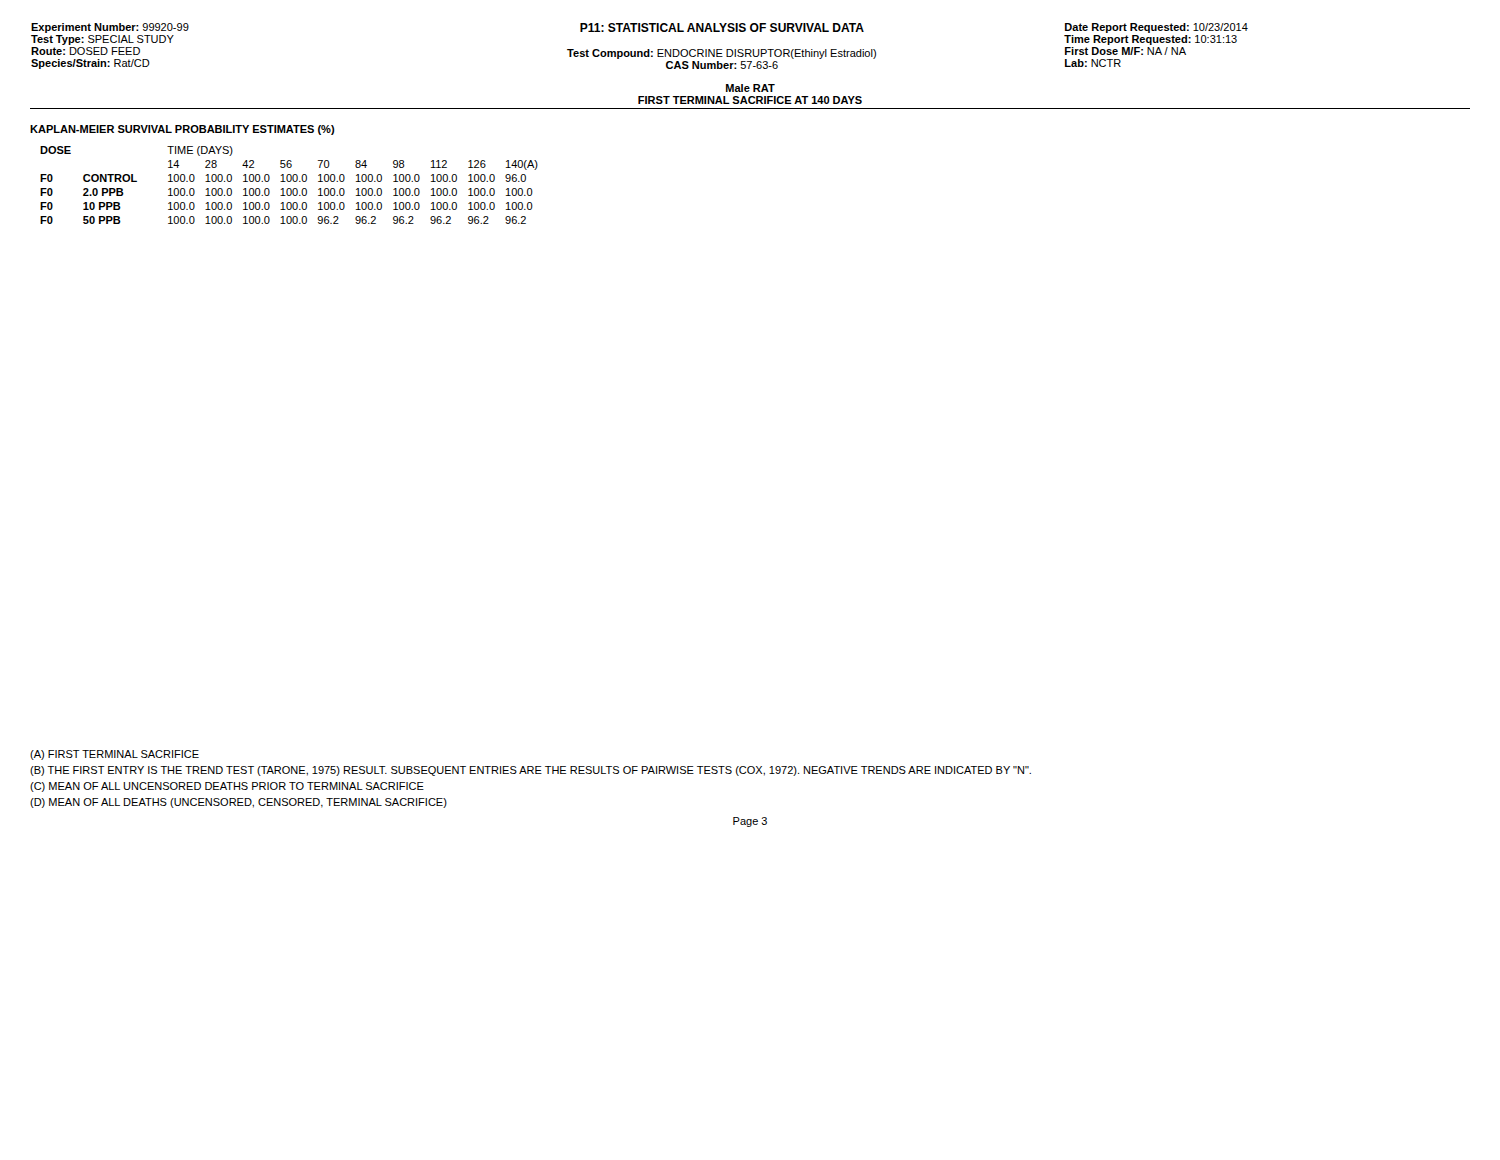| Experiment Number: 99920-99 Test Type: SPECIAL STUDY Route: DOSED FEED Species/Strain: Rat/CD | P11: STATISTICAL ANALYSIS OF SURVIVAL DATA Test Compound: ENDOCRINE DISRUPTOR(Ethinyl Estradiol) CAS Number: 57-63-6 | Date Report Requested: 10/23/2014 Time Report Requested: 10:31:13 First Dose M/F: NA / NA Lab: NCTR |
Male RAT
FIRST TERMINAL SACRIFICE AT 140 DAYS
KAPLAN-MEIER SURVIVAL PROBABILITY ESTIMATES (%)
| DOSE | TIME (DAYS) |
| | 14 | 28 | 42 | 56 | 70 | 84 | 98 | 112 | 126 | 140(A) |
| F0 | CONTROL | 100.0 | 100.0 | 100.0 | 100.0 | 100.0 | 100.0 | 100.0 | 100.0 | 100.0 | 96.0 |
| F0 | 2.0 PPB | 100.0 | 100.0 | 100.0 | 100.0 | 100.0 | 100.0 | 100.0 | 100.0 | 100.0 | 100.0 |
| F0 | 10 PPB | 100.0 | 100.0 | 100.0 | 100.0 | 100.0 | 100.0 | 100.0 | 100.0 | 100.0 | 100.0 |
| F0 | 50 PPB | 100.0 | 100.0 | 100.0 | 100.0 | 96.2 | 96.2 | 96.2 | 96.2 | 96.2 | 96.2 |
(A) FIRST TERMINAL SACRIFICE
(B) THE FIRST ENTRY IS THE TREND TEST (TARONE, 1975) RESULT. SUBSEQUENT ENTRIES ARE THE RESULTS OF PAIRWISE TESTS (COX, 1972). NEGATIVE TRENDS ARE INDICATED BY "N".
(C) MEAN OF ALL UNCENSORED DEATHS PRIOR TO TERMINAL SACRIFICE
(D) MEAN OF ALL DEATHS (UNCENSORED, CENSORED, TERMINAL SACRIFICE)
Page 3